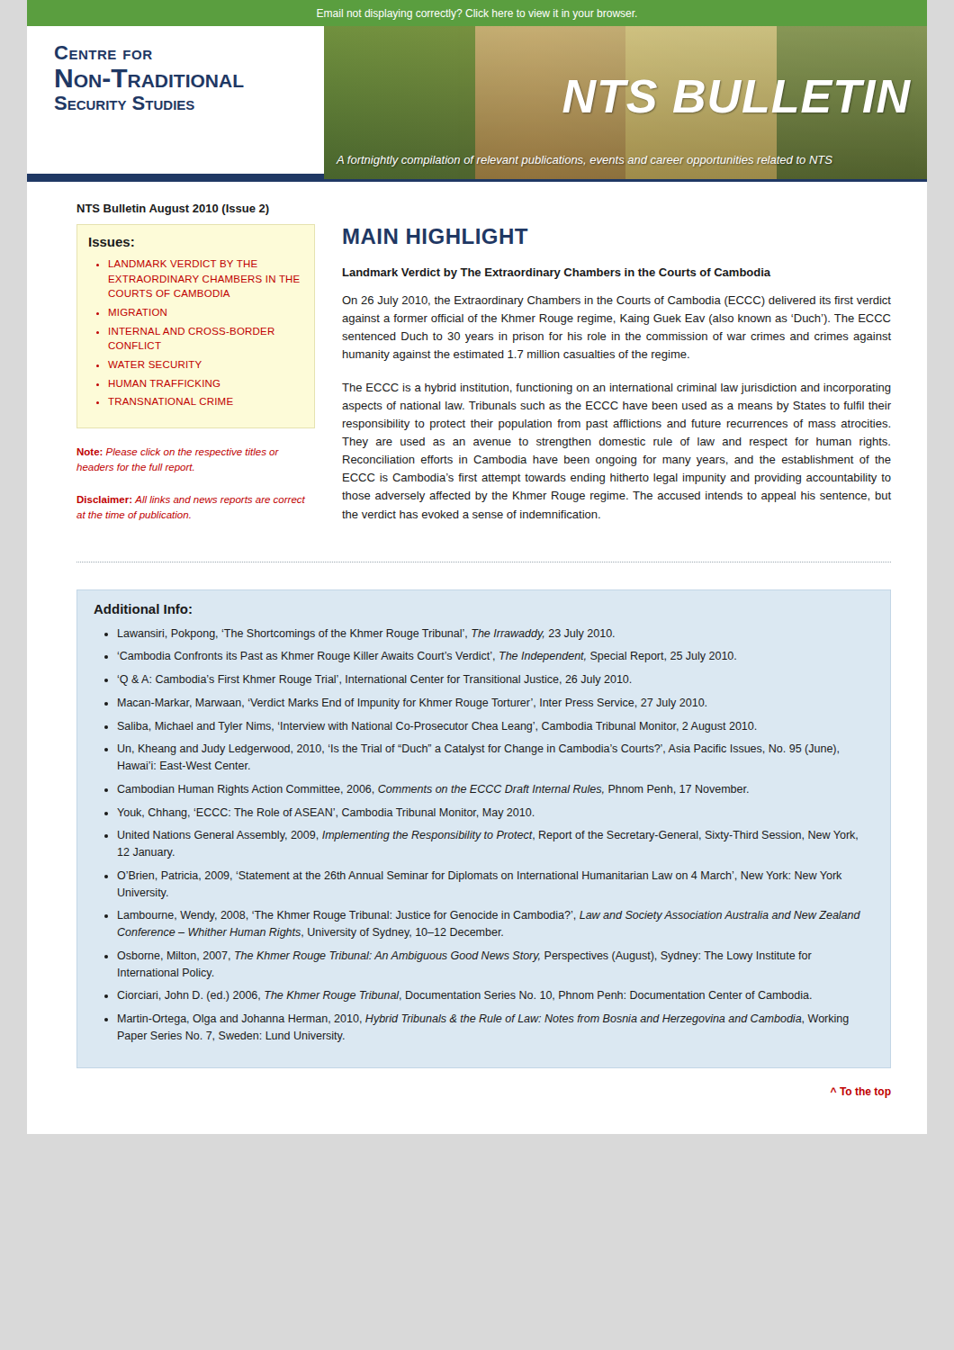Email not displaying correctly? Click here to view it in your browser.
Centre for
Non-Traditional
Security Studies
NTS BULLETIN
A fortnightly compilation of relevant publications, events and career opportunities related to NTS
NTS Bulletin August 2010 (Issue 2)
Issues:
LANDMARK VERDICT BY THE EXTRAORDINARY CHAMBERS IN THE COURTS OF CAMBODIA
MIGRATION
INTERNAL AND CROSS-BORDER CONFLICT
WATER SECURITY
HUMAN TRAFFICKING
TRANSNATIONAL CRIME
Note: Please click on the respective titles or headers for the full report.
Disclaimer: All links and news reports are correct at the time of publication.
MAIN HIGHLIGHT
Landmark Verdict by The Extraordinary Chambers in the Courts of Cambodia
On 26 July 2010, the Extraordinary Chambers in the Courts of Cambodia (ECCC) delivered its first verdict against a former official of the Khmer Rouge regime, Kaing Guek Eav (also known as ‘Duch’). The ECCC sentenced Duch to 30 years in prison for his role in the commission of war crimes and crimes against humanity against the estimated 1.7 million casualties of the regime.
The ECCC is a hybrid institution, functioning on an international criminal law jurisdiction and incorporating aspects of national law. Tribunals such as the ECCC have been used as a means by States to fulfil their responsibility to protect their population from past afflictions and future recurrences of mass atrocities. They are used as an avenue to strengthen domestic rule of law and respect for human rights. Reconciliation efforts in Cambodia have been ongoing for many years, and the establishment of the ECCC is Cambodia’s first attempt towards ending hitherto legal impunity and providing accountability to those adversely affected by the Khmer Rouge regime. The accused intends to appeal his sentence, but the verdict has evoked a sense of indemnification.
Additional Info:
Lawansiri, Pokpong, ‘The Shortcomings of the Khmer Rouge Tribunal’, The Irrawaddy, 23 July 2010.
‘Cambodia Confronts its Past as Khmer Rouge Killer Awaits Court’s Verdict’, The Independent, Special Report, 25 July 2010.
‘Q & A: Cambodia’s First Khmer Rouge Trial’, International Center for Transitional Justice, 26 July 2010.
Macan-Markar, Marwaan, ‘Verdict Marks End of Impunity for Khmer Rouge Torturer’, Inter Press Service, 27 July 2010.
Saliba, Michael and Tyler Nims, ‘Interview with National Co-Prosecutor Chea Leang’, Cambodia Tribunal Monitor, 2 August 2010.
Un, Kheang and Judy Ledgerwood, 2010, ‘Is the Trial of “Duch” a Catalyst for Change in Cambodia’s Courts?’, Asia Pacific Issues, No. 95 (June), Hawai’i: East-West Center.
Cambodian Human Rights Action Committee, 2006, Comments on the ECCC Draft Internal Rules, Phnom Penh, 17 November.
Youk, Chhang, ‘ECCC: The Role of ASEAN’, Cambodia Tribunal Monitor, May 2010.
United Nations General Assembly, 2009, Implementing the Responsibility to Protect, Report of the Secretary-General, Sixty-Third Session, New York, 12 January.
O’Brien, Patricia, 2009, ‘Statement at the 26th Annual Seminar for Diplomats on International Humanitarian Law on 4 March’, New York: New York University.
Lambourne, Wendy, 2008, ‘The Khmer Rouge Tribunal: Justice for Genocide in Cambodia?’, Law and Society Association Australia and New Zealand Conference – Whither Human Rights, University of Sydney, 10–12 December.
Osborne, Milton, 2007, The Khmer Rouge Tribunal: An Ambiguous Good News Story, Perspectives (August), Sydney: The Lowy Institute for International Policy.
Ciorciari, John D. (ed.) 2006, The Khmer Rouge Tribunal, Documentation Series No. 10, Phnom Penh: Documentation Center of Cambodia.
Martin-Ortega, Olga and Johanna Herman, 2010, Hybrid Tribunals & the Rule of Law: Notes from Bosnia and Herzegovina and Cambodia, Working Paper Series No. 7, Sweden: Lund University.
^ To the top